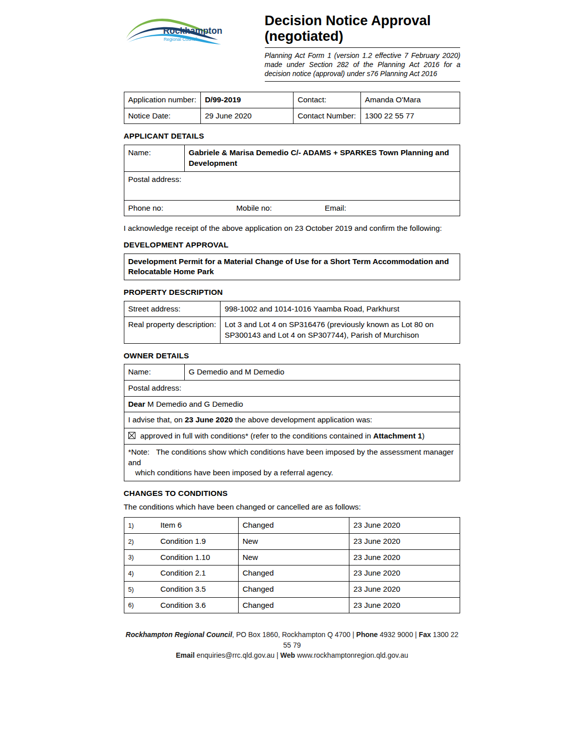Rockhampton Regional Council
Decision Notice Approval (negotiated)
Planning Act Form 1 (version 1.2 effective 7 February 2020) made under Section 282 of the Planning Act 2016 for a decision notice (approval) under s76 Planning Act 2016
| Application number: | D/99-2019 | Contact: | Amanda O'Mara |
| Notice Date: | 29 June 2020 | Contact Number: | 1300 22 55 77 |
APPLICANT DETAILS
| Name: | Gabriele & Marisa Demedio C/- ADAMS + SPARKES Town Planning and Development |
| Postal address: |
| / Phone no: / Mobile no: / Email: / |
I acknowledge receipt of the above application on 23 October 2019 and confirm the following:
DEVELOPMENT APPROVAL
| Development Permit for a Material Change of Use for a Short Term Accommodation and Relocatable Home Park |
PROPERTY DESCRIPTION
| Street address: | 998-1002 and 1014-1016 Yaamba Road, Parkhurst |
| Real property description: | Lot 3 and Lot 4 on SP316476 (previously known as Lot 80 on SP300143 and Lot 4 on SP307744), Parish of Murchison |
OWNER DETAILS
| Name: | G Demedio and M Demedio |
| Postal address: |
| Dear M Demedio and G Demedio |
| I advise that, on 23 June 2020 the above development application was: |
| approved in full with conditions* (refer to the conditions contained in Attachment 1 ) |
| *Note: The conditions show which conditions have been imposed by the assessment manager and which conditions have been imposed by a referral agency. |
CHANGES TO CONDITIONS
The conditions which have been changed or cancelled are as follows:
| 1) | Item 6 | Changed | 23 June 2020 |
| 2) | Condition 1.9 | New | 23 June 2020 |
| 3) | Condition 1.10 | New | 23 June 2020 |
| 4) | Condition 2.1 | Changed | 23 June 2020 |
| 5) | Condition 3.5 | Changed | 23 June 2020 |
| 6) | Condition 3.6 | Changed | 23 June 2020 |
Rockhampton Regional Council, PO Box 1860, Rockhampton Q 4700 | Phone 4932 9000 | Fax 1300 22 55 79
Email enquiries@rrc.qld.gov.au | Web www.rockhamptonregion.qld.gov.au